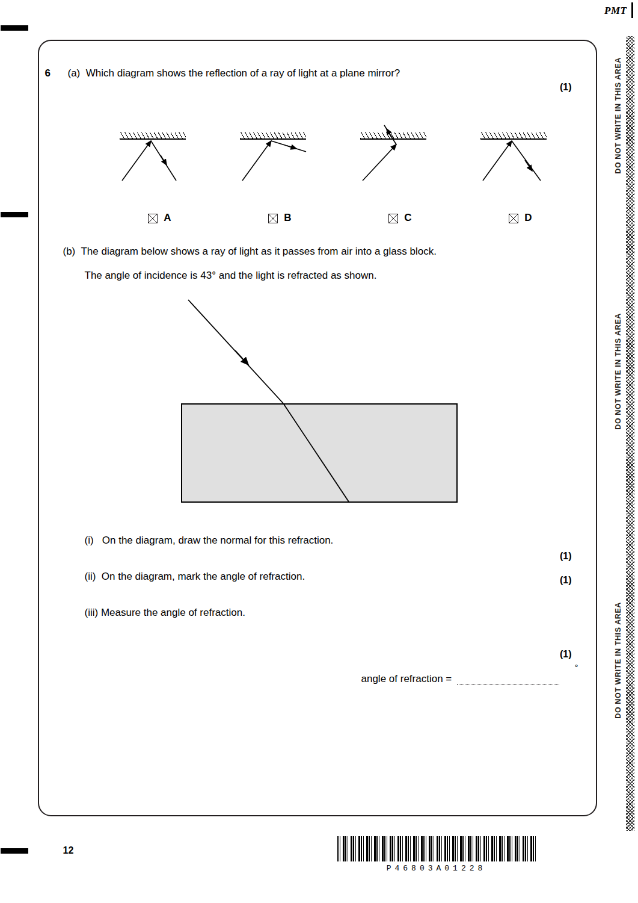PMT
DO NOT WRITE IN THIS AREA
DO NOT WRITE IN THIS AREA
DO NOT WRITE IN THIS AREA
6
(a) Which diagram shows the reflection of a ray of light at a plane mirror?
(1)
A
B
C
D
(b) The diagram below shows a ray of light as it passes from air into a glass block.
The angle of incidence is 43° and the light is refracted as shown.
(i) On the diagram, draw the normal for this refraction.
(1)
(ii) On the diagram, mark the angle of refraction.
(1)
(iii) Measure the angle of refraction.
(1)
angle of refraction =
°
12
P46803A01228